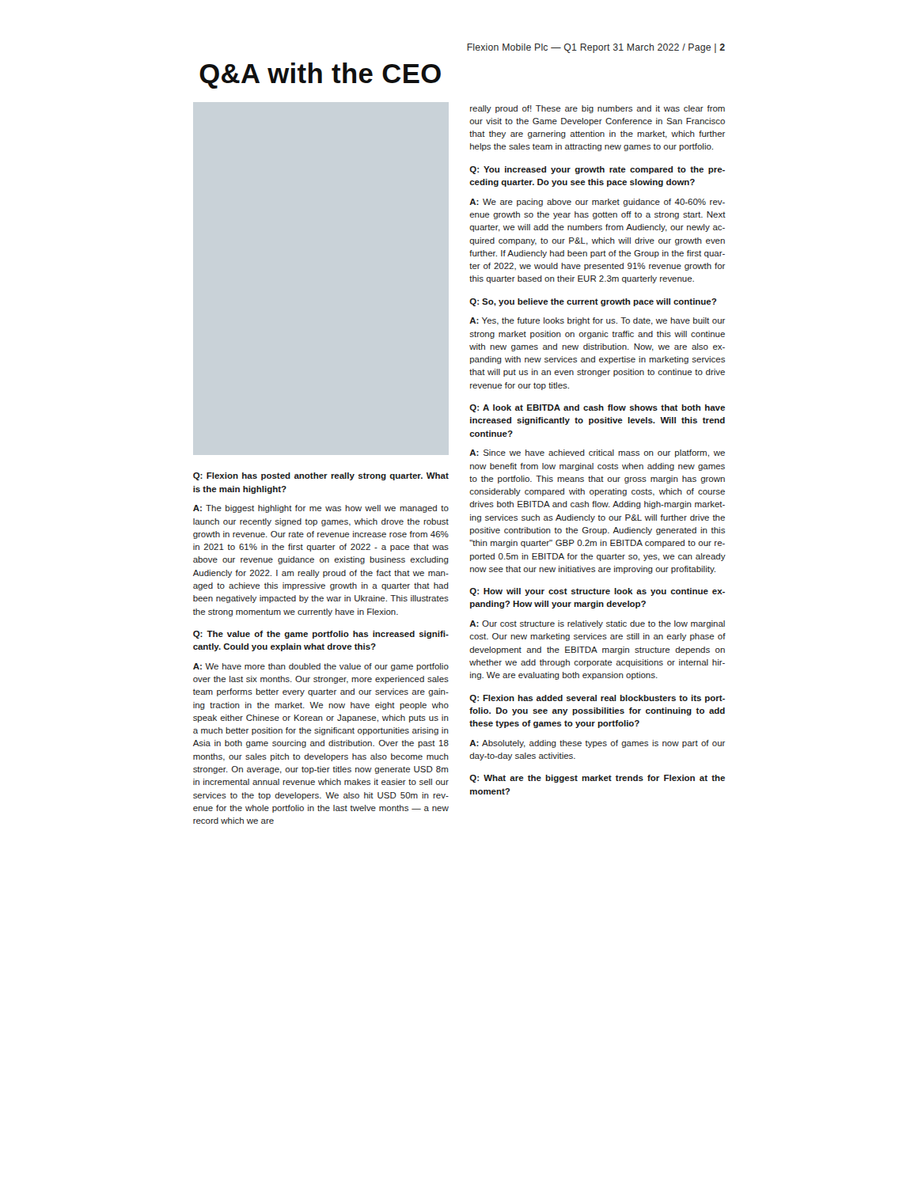Flexion Mobile Plc — Q1 Report 31 March 2022 / Page | 2
Q&A with the CEO
Q: Flexion has posted another really strong quarter. What is the main highlight?
A: The biggest highlight for me was how well we managed to launch our recently signed top games, which drove the robust growth in revenue. Our rate of revenue increase rose from 46% in 2021 to 61% in the first quarter of 2022 - a pace that was above our revenue guidance on existing business excluding Audiencly for 2022. I am really proud of the fact that we managed to achieve this impressive growth in a quarter that had been negatively impacted by the war in Ukraine. This illustrates the strong momentum we currently have in Flexion.
Q: The value of the game portfolio has increased significantly. Could you explain what drove this?
A: We have more than doubled the value of our game portfolio over the last six months. Our stronger, more experienced sales team performs better every quarter and our services are gaining traction in the market. We now have eight people who speak either Chinese or Korean or Japanese, which puts us in a much better position for the significant opportunities arising in Asia in both game sourcing and distribution. Over the past 18 months, our sales pitch to developers has also become much stronger. On average, our top-tier titles now generate USD 8m in incremental annual revenue which makes it easier to sell our services to the top developers. We also hit USD 50m in revenue for the whole portfolio in the last twelve months — a new record which we are
really proud of! These are big numbers and it was clear from our visit to the Game Developer Conference in San Francisco that they are garnering attention in the market, which further helps the sales team in attracting new games to our portfolio.
Q: You increased your growth rate compared to the preceding quarter. Do you see this pace slowing down?
A: We are pacing above our market guidance of 40-60% revenue growth so the year has gotten off to a strong start. Next quarter, we will add the numbers from Audiencly, our newly acquired company, to our P&L, which will drive our growth even further. If Audiencly had been part of the Group in the first quarter of 2022, we would have presented 91% revenue growth for this quarter based on their EUR 2.3m quarterly revenue.
Q: So, you believe the current growth pace will continue?
A: Yes, the future looks bright for us. To date, we have built our strong market position on organic traffic and this will continue with new games and new distribution. Now, we are also expanding with new services and expertise in marketing services that will put us in an even stronger position to continue to drive revenue for our top titles.
Q: A look at EBITDA and cash flow shows that both have increased significantly to positive levels. Will this trend continue?
A: Since we have achieved critical mass on our platform, we now benefit from low marginal costs when adding new games to the portfolio. This means that our gross margin has grown considerably compared with operating costs, which of course drives both EBITDA and cash flow. Adding high-margin marketing services such as Audiencly to our P&L will further drive the positive contribution to the Group. Audiencly generated in this "thin margin quarter" GBP 0.2m in EBITDA compared to our reported 0.5m in EBITDA for the quarter so, yes, we can already now see that our new initiatives are improving our profitability.
Q: How will your cost structure look as you continue expanding? How will your margin develop?
A: Our cost structure is relatively static due to the low marginal cost. Our new marketing services are still in an early phase of development and the EBITDA margin structure depends on whether we add through corporate acquisitions or internal hiring. We are evaluating both expansion options.
Q: Flexion has added several real blockbusters to its portfolio. Do you see any possibilities for continuing to add these types of games to your portfolio?
A: Absolutely, adding these types of games is now part of our day-to-day sales activities.
Q: What are the biggest market trends for Flexion at the moment?